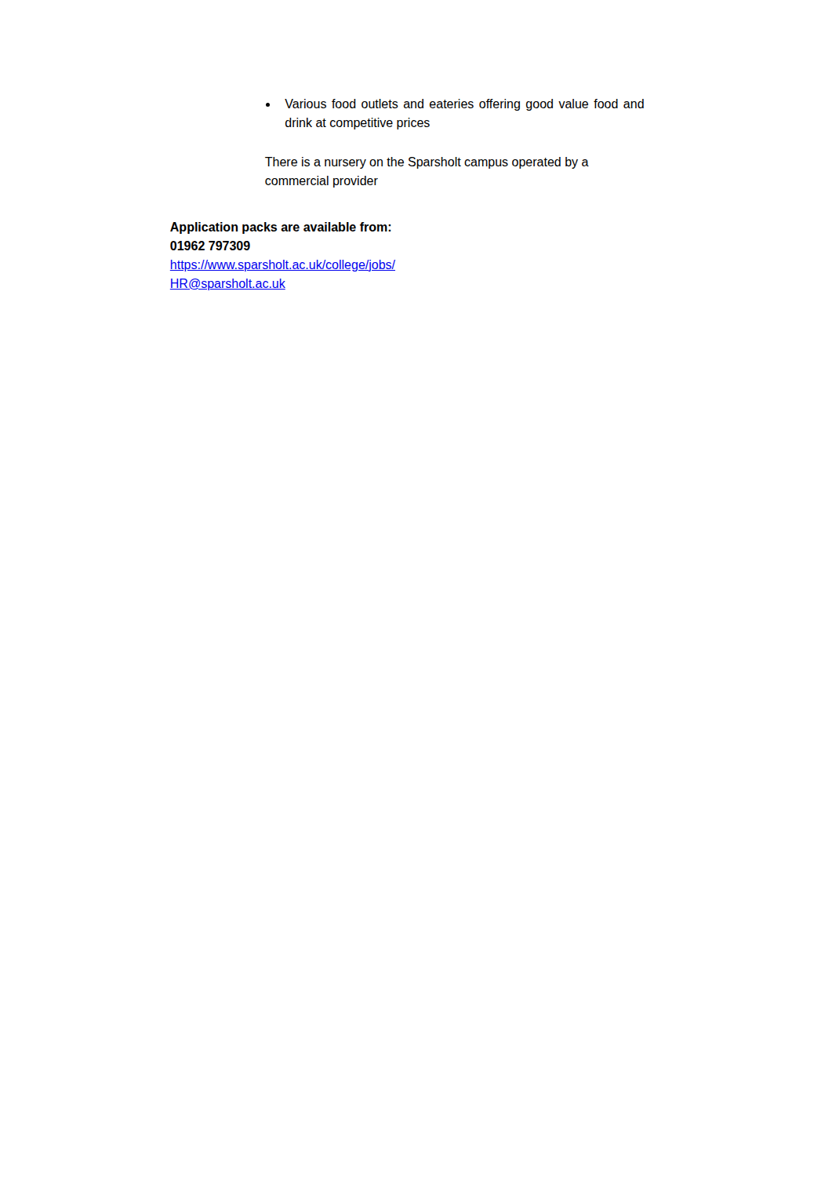Various food outlets and eateries offering good value food and drink at competitive prices
There is a nursery on the Sparsholt campus operated by a commercial provider
Application packs are available from:
01962 797309
https://www.sparsholt.ac.uk/college/jobs/
HR@sparsholt.ac.uk